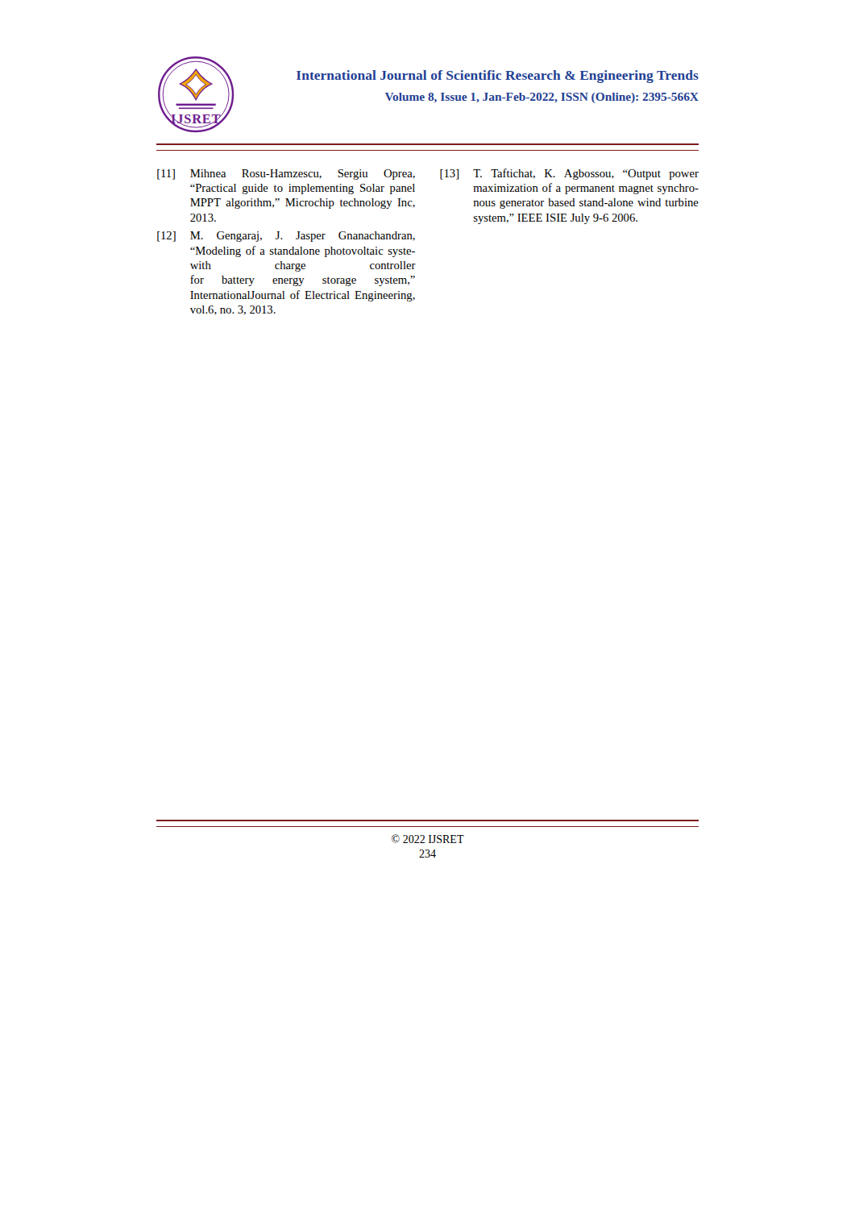IJSRET
International Journal of Scientific Research & Engineering Trends
Volume 8, Issue 1, Jan-Feb-2022, ISSN (Online): 2395-566X
[11] Mihnea Rosu-Hamzescu, Sergiu Oprea, “Practical guide to implementing Solar panel MPPT algorithm,” Microchip technology Inc, 2013.
[12] M. Gengaraj, J. Jasper Gnanachandran, “Modeling of a standalone photovoltaic systewith charge controller for battery energy storage system,” InternationalJournal of Electrical Engineering, vol.6, no. 3, 2013.
[13] T. Taftichat, K. Agbossou,“Output power maximization of a permanent magnet synchronous generator based stand-alone wind turbine system,” IEEE ISIE July 9-6 2006.
© 2022 IJSRET
234